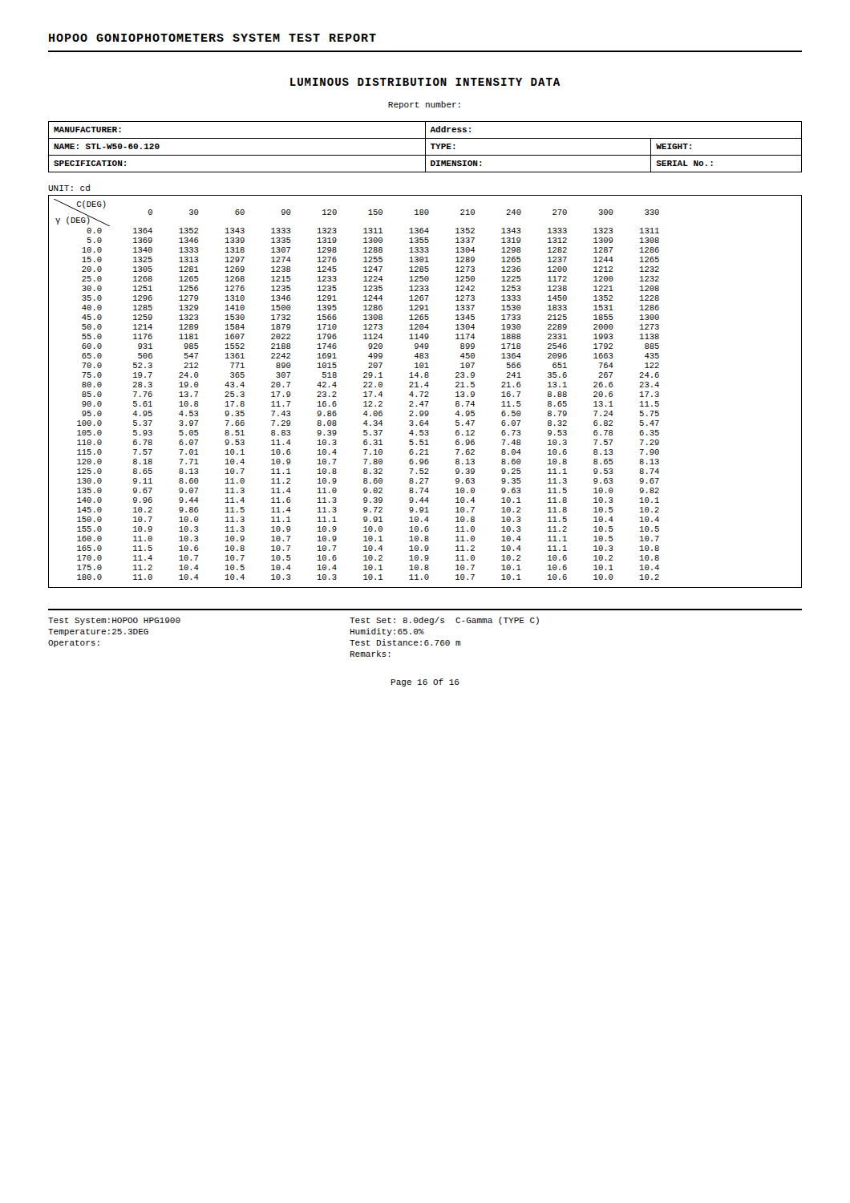HOPOO GONIOPHOTOMETERS SYSTEM TEST REPORT
LUMINOUS DISTRIBUTION INTENSITY DATA
Report number:
| MANUFACTURER: | Address: |
| NAME: STL-W50-60.120 | TYPE: | WEIGHT: |
| SPECIFICATION: | DIMENSION: | SERIAL No.: |
UNIT: cd
| C(DEG) γ (DEG) | 0 | 30 | 60 | 90 | 120 | 150 | 180 | 210 | 240 | 270 | 300 | 330 | |
| --- | --- | --- | --- | --- | --- | --- | --- | --- | --- | --- | --- | --- | --- |
| 0.0 | 1364 | 1352 | 1343 | 1333 | 1323 | 1311 | 1364 | 1352 | 1343 | 1333 | 1323 | 1311 | |
| 5.0 | 1369 | 1346 | 1339 | 1335 | 1319 | 1300 | 1355 | 1337 | 1319 | 1312 | 1309 | 1308 | |
| 10.0 | 1340 | 1333 | 1318 | 1307 | 1298 | 1288 | 1333 | 1304 | 1298 | 1282 | 1287 | 1286 | |
| 15.0 | 1325 | 1313 | 1297 | 1274 | 1276 | 1255 | 1301 | 1289 | 1265 | 1237 | 1244 | 1265 | |
| 20.0 | 1305 | 1281 | 1269 | 1238 | 1245 | 1247 | 1285 | 1273 | 1236 | 1200 | 1212 | 1232 | |
| 25.0 | 1268 | 1265 | 1268 | 1215 | 1233 | 1224 | 1250 | 1250 | 1225 | 1172 | 1200 | 1232 | |
| 30.0 | 1251 | 1256 | 1276 | 1235 | 1235 | 1235 | 1233 | 1242 | 1253 | 1238 | 1221 | 1208 | |
| 35.0 | 1296 | 1279 | 1310 | 1346 | 1291 | 1244 | 1267 | 1273 | 1333 | 1450 | 1352 | 1228 | |
| 40.0 | 1285 | 1329 | 1410 | 1500 | 1395 | 1286 | 1291 | 1337 | 1530 | 1833 | 1531 | 1286 | |
| 45.0 | 1259 | 1323 | 1530 | 1732 | 1566 | 1308 | 1265 | 1345 | 1733 | 2125 | 1855 | 1300 | |
| 50.0 | 1214 | 1289 | 1584 | 1879 | 1710 | 1273 | 1204 | 1304 | 1930 | 2289 | 2000 | 1273 | |
| 55.0 | 1176 | 1181 | 1607 | 2022 | 1796 | 1124 | 1149 | 1174 | 1888 | 2331 | 1993 | 1138 | |
| 60.0 | 931 | 985 | 1552 | 2188 | 1746 | 920 | 949 | 899 | 1718 | 2546 | 1792 | 885 | |
| 65.0 | 506 | 547 | 1361 | 2242 | 1691 | 499 | 483 | 450 | 1364 | 2096 | 1663 | 435 | |
| 70.0 | 52.3 | 212 | 771 | 890 | 1015 | 207 | 101 | 107 | 566 | 651 | 764 | 122 | |
| 75.0 | 19.7 | 24.0 | 365 | 307 | 518 | 29.1 | 14.8 | 23.9 | 241 | 35.6 | 267 | 24.6 | |
| 80.0 | 28.3 | 19.0 | 43.4 | 20.7 | 42.4 | 22.0 | 21.4 | 21.5 | 21.6 | 13.1 | 26.6 | 23.4 | |
| 85.0 | 7.76 | 13.7 | 25.3 | 17.9 | 23.2 | 17.4 | 4.72 | 13.9 | 16.7 | 8.88 | 20.6 | 17.3 | |
| 90.0 | 5.61 | 10.8 | 17.8 | 11.7 | 16.6 | 12.2 | 2.47 | 8.74 | 11.5 | 8.65 | 13.1 | 11.5 | |
| 95.0 | 4.95 | 4.53 | 9.35 | 7.43 | 9.86 | 4.06 | 2.99 | 4.95 | 6.50 | 8.79 | 7.24 | 5.75 | |
| 100.0 | 5.37 | 3.97 | 7.66 | 7.29 | 8.08 | 4.34 | 3.64 | 5.47 | 6.07 | 8.32 | 6.82 | 5.47 | |
| 105.0 | 5.93 | 5.05 | 8.51 | 8.83 | 9.39 | 5.37 | 4.53 | 6.12 | 6.73 | 9.53 | 6.78 | 6.35 | |
| 110.0 | 6.78 | 6.07 | 9.53 | 11.4 | 10.3 | 6.31 | 5.51 | 6.96 | 7.48 | 10.3 | 7.57 | 7.29 | |
| 115.0 | 7.57 | 7.01 | 10.1 | 10.6 | 10.4 | 7.10 | 6.21 | 7.62 | 8.04 | 10.6 | 8.13 | 7.90 | |
| 120.0 | 8.18 | 7.71 | 10.4 | 10.9 | 10.7 | 7.80 | 6.96 | 8.13 | 8.60 | 10.8 | 8.65 | 8.13 | |
| 125.0 | 8.65 | 8.13 | 10.7 | 11.1 | 10.8 | 8.32 | 7.52 | 9.39 | 9.25 | 11.1 | 9.53 | 8.74 | |
| 130.0 | 9.11 | 8.60 | 11.0 | 11.2 | 10.9 | 8.60 | 8.27 | 9.63 | 9.35 | 11.3 | 9.63 | 9.67 | |
| 135.0 | 9.67 | 9.07 | 11.3 | 11.4 | 11.0 | 9.02 | 8.74 | 10.0 | 9.63 | 11.5 | 10.0 | 9.82 | |
| 140.0 | 9.96 | 9.44 | 11.4 | 11.6 | 11.3 | 9.39 | 9.44 | 10.4 | 10.1 | 11.8 | 10.3 | 10.1 | |
| 145.0 | 10.2 | 9.86 | 11.5 | 11.4 | 11.3 | 9.72 | 9.91 | 10.7 | 10.2 | 11.8 | 10.5 | 10.2 | |
| 150.0 | 10.7 | 10.0 | 11.3 | 11.1 | 11.1 | 9.91 | 10.4 | 10.8 | 10.3 | 11.5 | 10.4 | 10.4 | |
| 155.0 | 10.9 | 10.3 | 11.3 | 10.9 | 10.9 | 10.0 | 10.6 | 11.0 | 10.3 | 11.2 | 10.5 | 10.5 | |
| 160.0 | 11.0 | 10.3 | 10.9 | 10.7 | 10.9 | 10.1 | 10.8 | 11.0 | 10.4 | 11.1 | 10.5 | 10.7 | |
| 165.0 | 11.5 | 10.6 | 10.8 | 10.7 | 10.7 | 10.4 | 10.9 | 11.2 | 10.4 | 11.1 | 10.3 | 10.8 | |
| 170.0 | 11.4 | 10.7 | 10.7 | 10.5 | 10.6 | 10.2 | 10.9 | 11.0 | 10.2 | 10.6 | 10.2 | 10.8 | |
| 175.0 | 11.2 | 10.4 | 10.5 | 10.4 | 10.4 | 10.1 | 10.8 | 10.7 | 10.1 | 10.6 | 10.1 | 10.4 | |
| 180.0 | 11.0 | 10.4 | 10.4 | 10.3 | 10.3 | 10.1 | 11.0 | 10.7 | 10.1 | 10.6 | 10.0 | 10.2 | |
| Test System:HOPOO HPG1900 | Test Set: 8.0deg/s C-Gamma (TYPE C) |
| Temperature:25.3DEG | Humidity:65.0% |
| Operators: | Test Distance:6.760 m |
| | Remarks: |
Page 16 Of 16